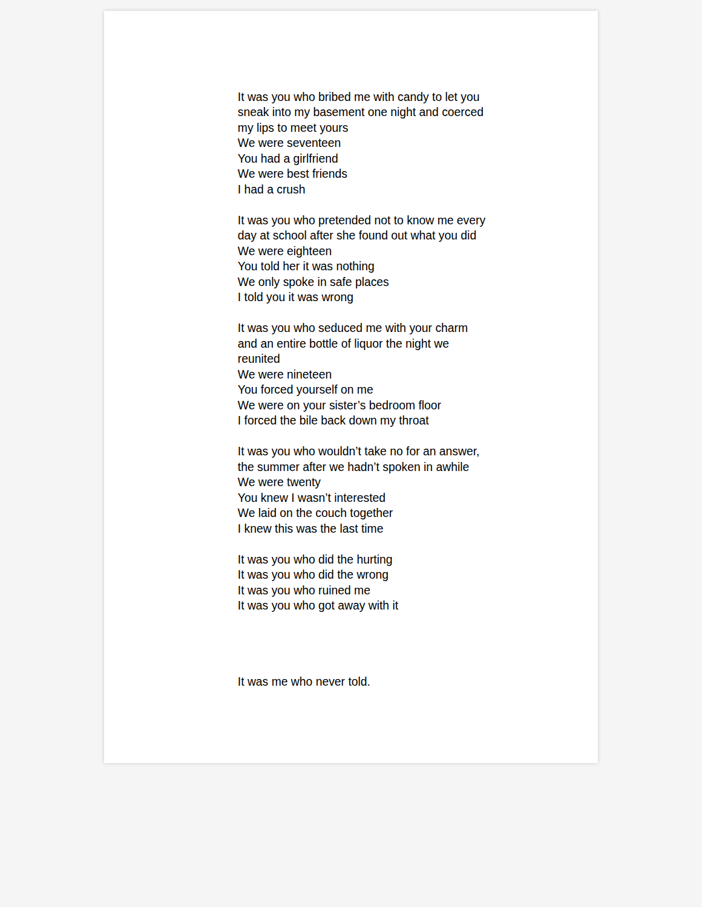It was you who bribed me with candy to let you sneak into my basement one night and coerced my lips to meet yours
We were seventeen
You had a girlfriend
We were best friends
I had a crush
It was you who pretended not to know me every day at school after she found out what you did
We were eighteen
You told her it was nothing
We only spoke in safe places
I told you it was wrong
It was you who seduced me with your charm and an entire bottle of liquor the night we reunited
We were nineteen
You forced yourself on me
We were on your sister’s bedroom floor
I forced the bile back down my throat
It was you who wouldn’t take no for an answer, the summer after we hadn’t spoken in awhile
We were twenty
You knew I wasn’t interested
We laid on the couch together
I knew this was the last time
It was you who did the hurting
It was you who did the wrong
It was you who ruined me
It was you who got away with it
It was me who never told.